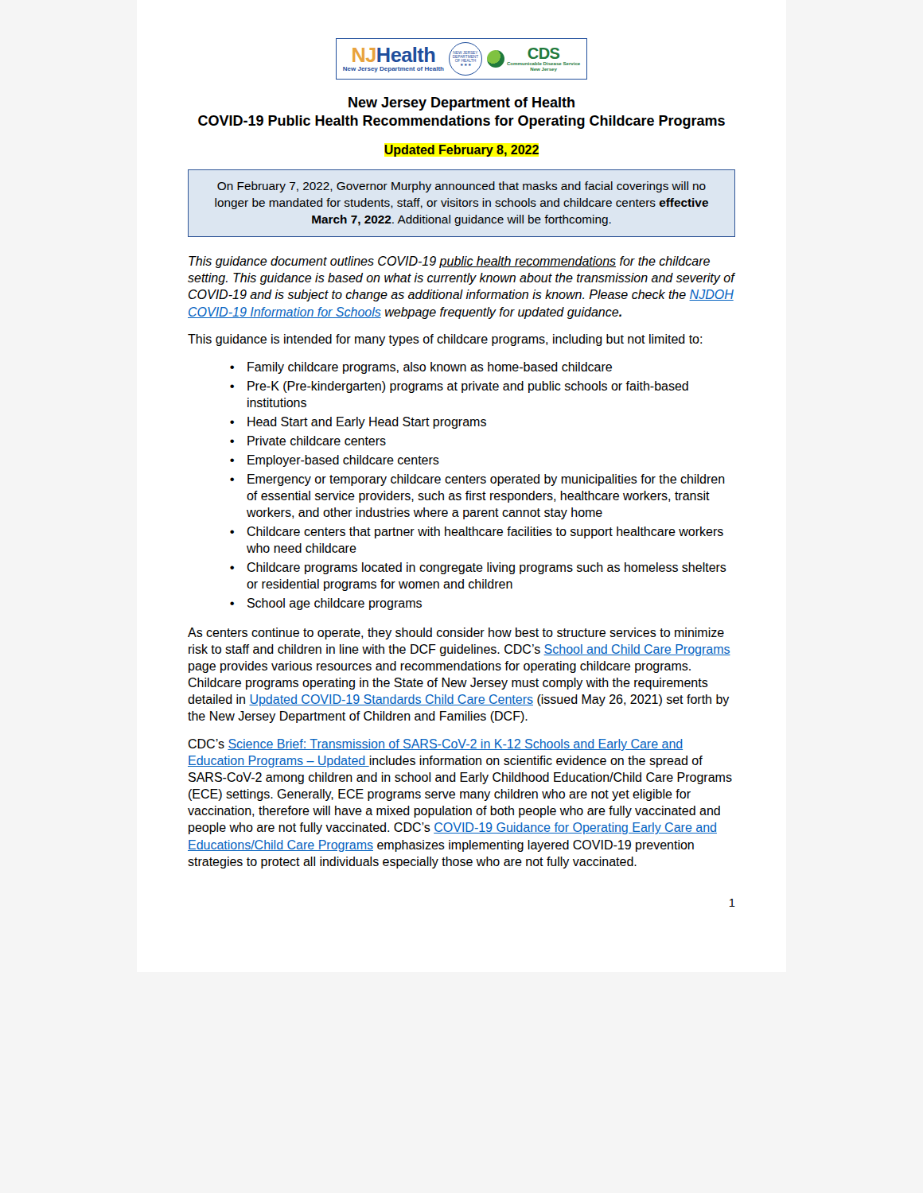NJHealthNew Jersey Department of Health NEW JERSEY
DEPARTMENT
OF HEALTH
★ ★ ★ CDSCommunicable Disease Service
New Jersey
New Jersey Department of Health COVID-19 Public Health Recommendations for Operating Childcare Programs
Updated February 8, 2022
On February 7, 2022, Governor Murphy announced that masks and facial coverings will no longer be mandated for students, staff, or visitors in schools and childcare centers effective March 7, 2022. Additional guidance will be forthcoming.
This guidance document outlines COVID-19 public health recommendations for the childcare setting. This guidance is based on what is currently known about the transmission and severity of COVID-19 and is subject to change as additional information is known. Please check the NJDOH COVID-19 Information for Schools webpage frequently for updated guidance.
This guidance is intended for many types of childcare programs, including but not limited to:
Family childcare programs, also known as home-based childcare
Pre-K (Pre-kindergarten) programs at private and public schools or faith-based institutions
Head Start and Early Head Start programs
Private childcare centers
Employer-based childcare centers
Emergency or temporary childcare centers operated by municipalities for the children of essential service providers, such as first responders, healthcare workers, transit workers, and other industries where a parent cannot stay home
Childcare centers that partner with healthcare facilities to support healthcare workers who need childcare
Childcare programs located in congregate living programs such as homeless shelters or residential programs for women and children
School age childcare programs
As centers continue to operate, they should consider how best to structure services to minimize risk to staff and children in line with the DCF guidelines. CDC’s School and Child Care Programs page provides various resources and recommendations for operating childcare programs. Childcare programs operating in the State of New Jersey must comply with the requirements detailed in Updated COVID-19 Standards Child Care Centers (issued May 26, 2021) set forth by the New Jersey Department of Children and Families (DCF).
CDC’s Science Brief: Transmission of SARS-CoV-2 in K-12 Schools and Early Care and Education Programs – Updated includes information on scientific evidence on the spread of SARS-CoV-2 among children and in school and Early Childhood Education/Child Care Programs (ECE) settings. Generally, ECE programs serve many children who are not yet eligible for vaccination, therefore will have a mixed population of both people who are fully vaccinated and people who are not fully vaccinated. CDC’s COVID-19 Guidance for Operating Early Care and Educations/Child Care Programs emphasizes implementing layered COVID-19 prevention strategies to protect all individuals especially those who are not fully vaccinated.
1